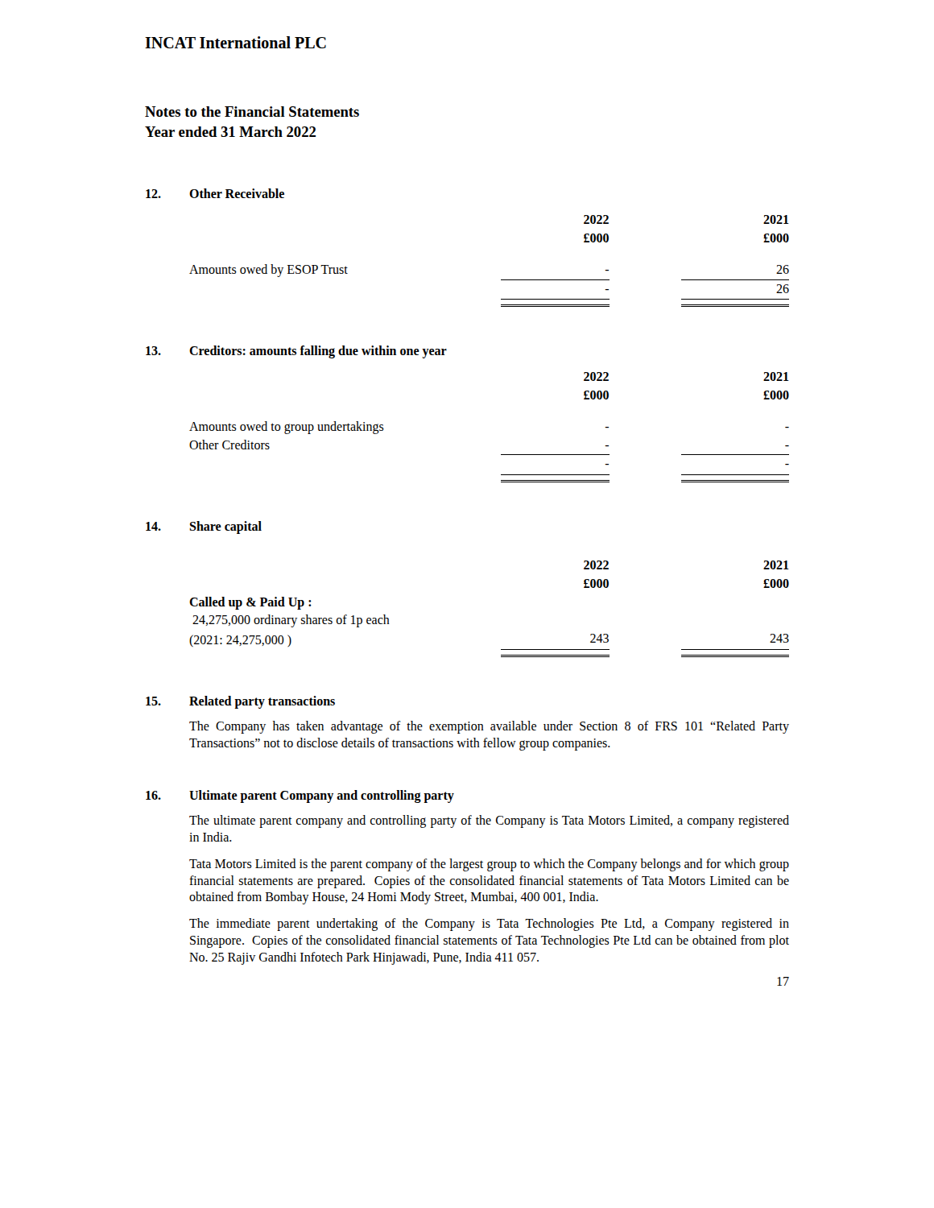INCAT International PLC
Notes to the Financial Statements
Year ended 31 March 2022
12.
Other Receivable
| | 2022 | | 2021 |
| | £000 | | £000 |
| Amounts owed by ESOP Trust | - | | 26 |
| | - | | 26 |
13.
Creditors: amounts falling due within one year
| | 2022 | | 2021 |
| | £000 | | £000 |
| Amounts owed to group undertakings | - | | - |
| Other Creditors | - | | - |
| | - | | - |
14.
Share capital
| | 2022 | | 2021 |
| | £000 | | £000 |
| Called up & Paid Up : | | | |
| 24,275,000 ordinary shares of 1p each | | | |
| (2021: 24,275,000 ) | 243 | | 243 |
15.
Related party transactions
The Company has taken advantage of the exemption available under Section 8 of FRS 101 “Related Party Transactions” not to disclose details of transactions with fellow group companies.
16.
Ultimate parent Company and controlling party
The ultimate parent company and controlling party of the Company is Tata Motors Limited, a company registered in India.
Tata Motors Limited is the parent company of the largest group to which the Company belongs and for which group financial statements are prepared. Copies of the consolidated financial statements of Tata Motors Limited can be obtained from Bombay House, 24 Homi Mody Street, Mumbai, 400 001, India.
The immediate parent undertaking of the Company is Tata Technologies Pte Ltd, a Company registered in Singapore. Copies of the consolidated financial statements of Tata Technologies Pte Ltd can be obtained from plot No. 25 Rajiv Gandhi Infotech Park Hinjawadi, Pune, India 411 057.
17